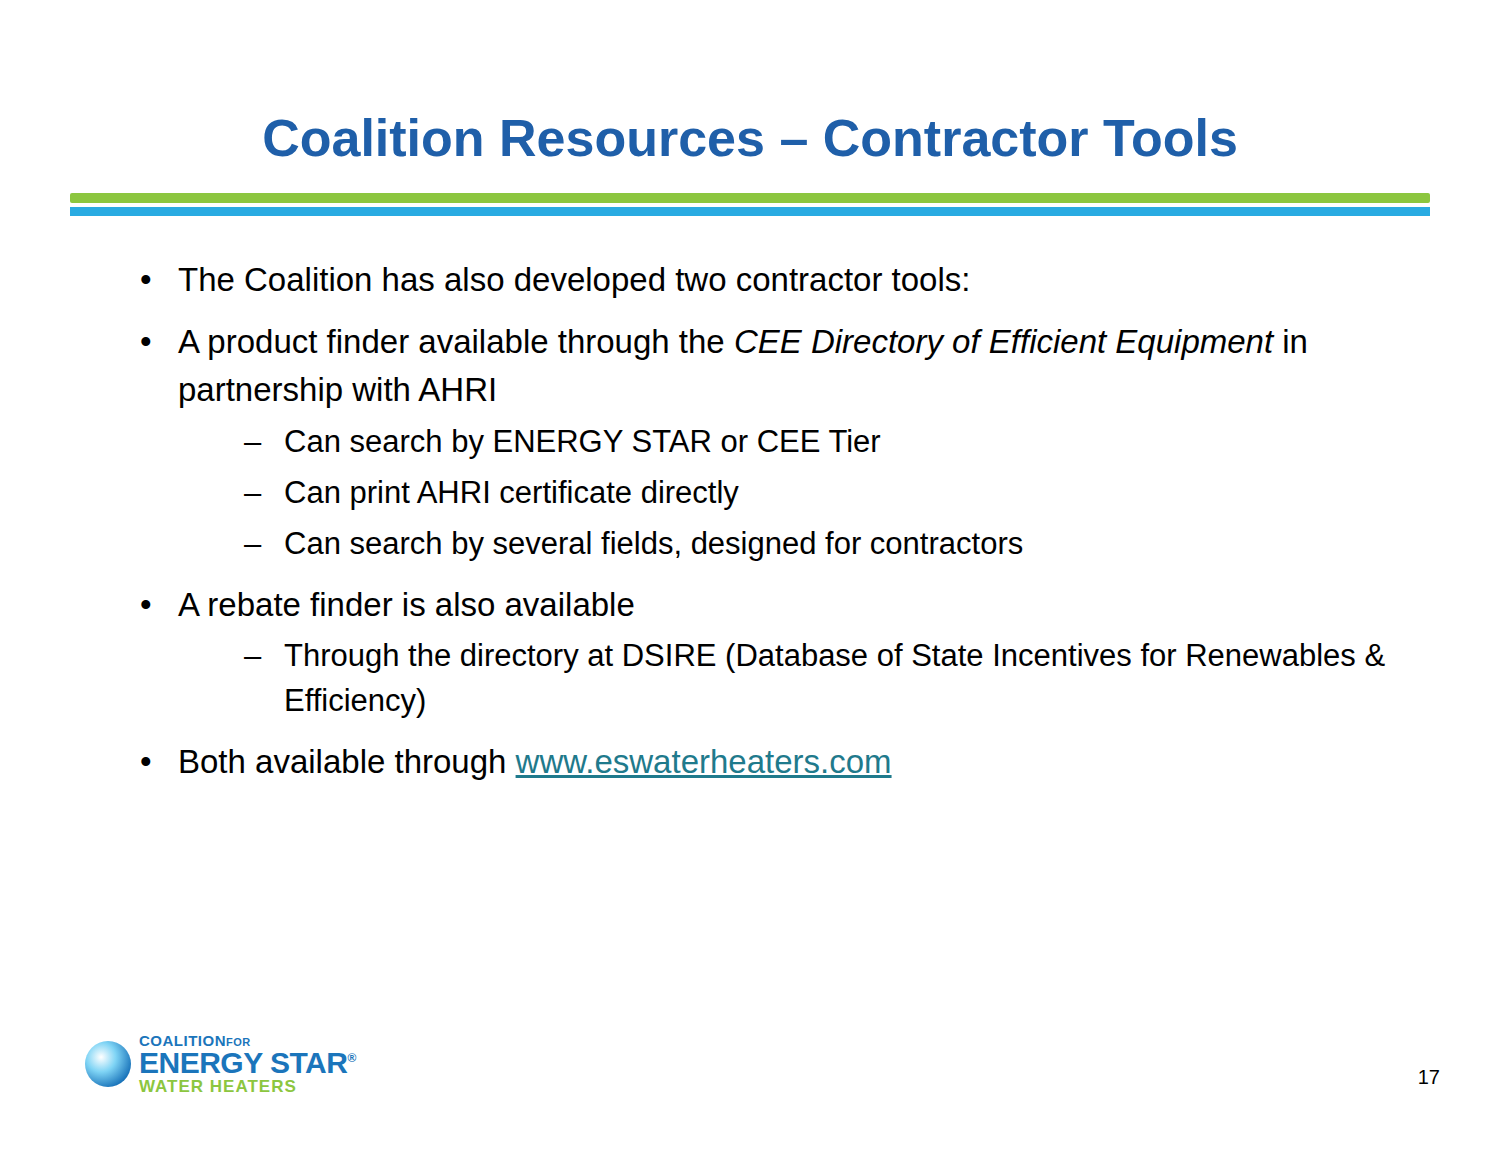Coalition Resources – Contractor Tools
The Coalition has also developed two contractor tools:
A product finder available through the CEE Directory of Efficient Equipment in partnership with AHRI
Can search by ENERGY STAR or CEE Tier
Can print AHRI certificate directly
Can search by several fields, designed for contractors
A rebate finder is also available
Through the directory at DSIRE (Database of State Incentives for Renewables & Efficiency)
Both available through www.eswaterheaters.com
COALITIONFOR
ENERGY STAR®
WATER HEATERS
17